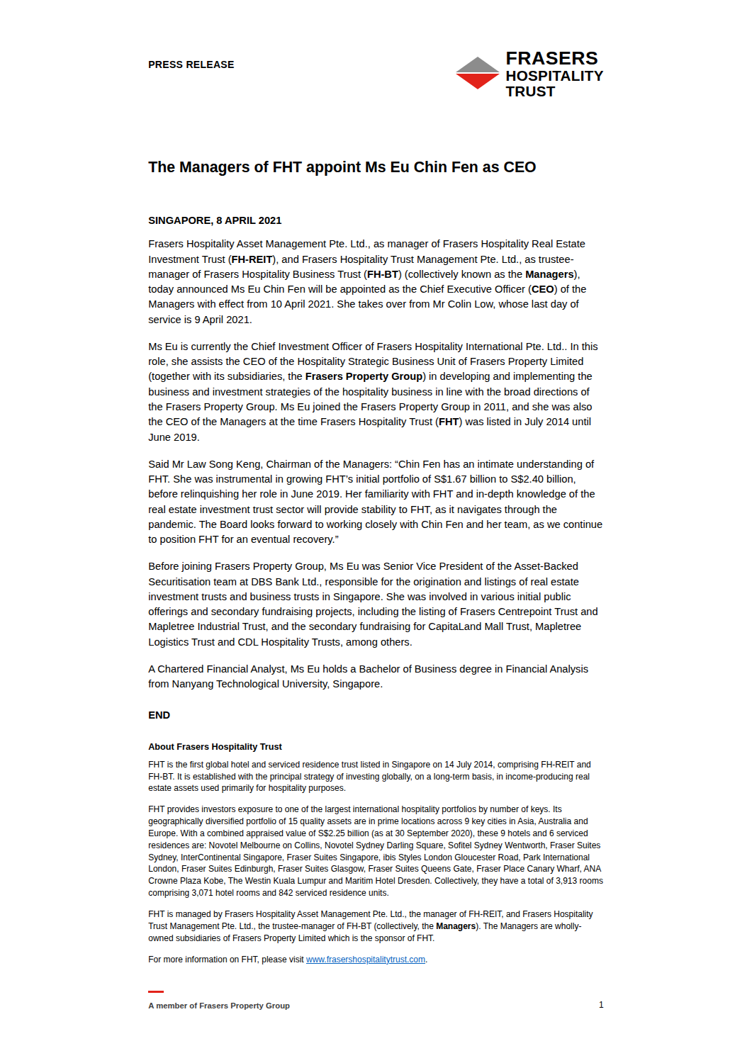PRESS RELEASE
FRASERS
HOSPITALITY
TRUST
The Managers of FHT appoint Ms Eu Chin Fen as CEO
SINGAPORE, 8 APRIL 2021
Frasers Hospitality Asset Management Pte. Ltd., as manager of Frasers Hospitality Real Estate Investment Trust (FH-REIT), and Frasers Hospitality Trust Management Pte. Ltd., as trustee-manager of Frasers Hospitality Business Trust (FH-BT) (collectively known as the Managers), today announced Ms Eu Chin Fen will be appointed as the Chief Executive Officer (CEO) of the Managers with effect from 10 April 2021. She takes over from Mr Colin Low, whose last day of service is 9 April 2021.
Ms Eu is currently the Chief Investment Officer of Frasers Hospitality International Pte. Ltd.. In this role, she assists the CEO of the Hospitality Strategic Business Unit of Frasers Property Limited (together with its subsidiaries, the Frasers Property Group) in developing and implementing the business and investment strategies of the hospitality business in line with the broad directions of the Frasers Property Group. Ms Eu joined the Frasers Property Group in 2011, and she was also the CEO of the Managers at the time Frasers Hospitality Trust (FHT) was listed in July 2014 until June 2019.
Said Mr Law Song Keng, Chairman of the Managers: “Chin Fen has an intimate understanding of FHT. She was instrumental in growing FHT’s initial portfolio of S$1.67 billion to S$2.40 billion, before relinquishing her role in June 2019. Her familiarity with FHT and in-depth knowledge of the real estate investment trust sector will provide stability to FHT, as it navigates through the pandemic. The Board looks forward to working closely with Chin Fen and her team, as we continue to position FHT for an eventual recovery.”
Before joining Frasers Property Group, Ms Eu was Senior Vice President of the Asset-Backed Securitisation team at DBS Bank Ltd., responsible for the origination and listings of real estate investment trusts and business trusts in Singapore. She was involved in various initial public offerings and secondary fundraising projects, including the listing of Frasers Centrepoint Trust and Mapletree Industrial Trust, and the secondary fundraising for CapitaLand Mall Trust, Mapletree Logistics Trust and CDL Hospitality Trusts, among others.
A Chartered Financial Analyst, Ms Eu holds a Bachelor of Business degree in Financial Analysis from Nanyang Technological University, Singapore.
END
About Frasers Hospitality Trust
FHT is the first global hotel and serviced residence trust listed in Singapore on 14 July 2014, comprising FH-REIT and FH-BT. It is established with the principal strategy of investing globally, on a long-term basis, in income-producing real estate assets used primarily for hospitality purposes.
FHT provides investors exposure to one of the largest international hospitality portfolios by number of keys. Its geographically diversified portfolio of 15 quality assets are in prime locations across 9 key cities in Asia, Australia and Europe. With a combined appraised value of S$2.25 billion (as at 30 September 2020), these 9 hotels and 6 serviced residences are: Novotel Melbourne on Collins, Novotel Sydney Darling Square, Sofitel Sydney Wentworth, Fraser Suites Sydney, InterContinental Singapore, Fraser Suites Singapore, ibis Styles London Gloucester Road, Park International London, Fraser Suites Edinburgh, Fraser Suites Glasgow, Fraser Suites Queens Gate, Fraser Place Canary Wharf, ANA Crowne Plaza Kobe, The Westin Kuala Lumpur and Maritim Hotel Dresden. Collectively, they have a total of 3,913 rooms comprising 3,071 hotel rooms and 842 serviced residence units.
FHT is managed by Frasers Hospitality Asset Management Pte. Ltd., the manager of FH-REIT, and Frasers Hospitality Trust Management Pte. Ltd., the trustee-manager of FH-BT (collectively, the Managers). The Managers are wholly-owned subsidiaries of Frasers Property Limited which is the sponsor of FHT.
For more information on FHT, please visit www.frasershospitalitytrust.com.
A member of Frasers Property Group
1